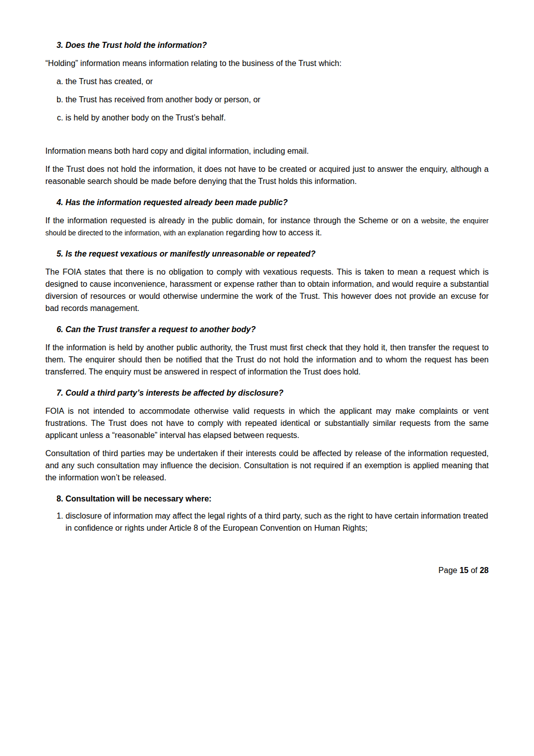Does the Trust hold the information?
“Holding” information means information relating to the business of the Trust which:
the Trust has created, or
the Trust has received from another body or person, or
is held by another body on the Trust’s behalf.
Information means both hard copy and digital information, including email.
If the Trust does not hold the information, it does not have to be created or acquired just to answer the enquiry, although a reasonable search should be made before denying that the Trust holds this information.
Has the information requested already been made public?
If the information requested is already in the public domain, for instance through the Scheme or on a website, the enquirer should be directed to the information, with an explanation regarding how to access it.
Is the request vexatious or manifestly unreasonable or repeated?
The FOIA states that there is no obligation to comply with vexatious requests. This is taken to mean a request which is designed to cause inconvenience, harassment or expense rather than to obtain information, and would require a substantial diversion of resources or would otherwise undermine the work of the Trust. This however does not provide an excuse for bad records management.
Can the Trust transfer a request to another body?
If the information is held by another public authority, the Trust must first check that they hold it, then transfer the request to them. The enquirer should then be notified that the Trust do not hold the information and to whom the request has been transferred. The enquiry must be answered in respect of information the Trust does hold.
Could a third party’s interests be affected by disclosure?
FOIA is not intended to accommodate otherwise valid requests in which the applicant may make complaints or vent frustrations. The Trust does not have to comply with repeated identical or substantially similar requests from the same applicant unless a “reasonable” interval has elapsed between requests.
Consultation of third parties may be undertaken if their interests could be affected by release of the information requested, and any such consultation may influence the decision. Consultation is not required if an exemption is applied meaning that the information won’t be released.
Consultation will be necessary where:
disclosure of information may affect the legal rights of a third party, such as the right to have certain information treated in confidence or rights under Article 8 of the European Convention on Human Rights;
Page 15 of 28